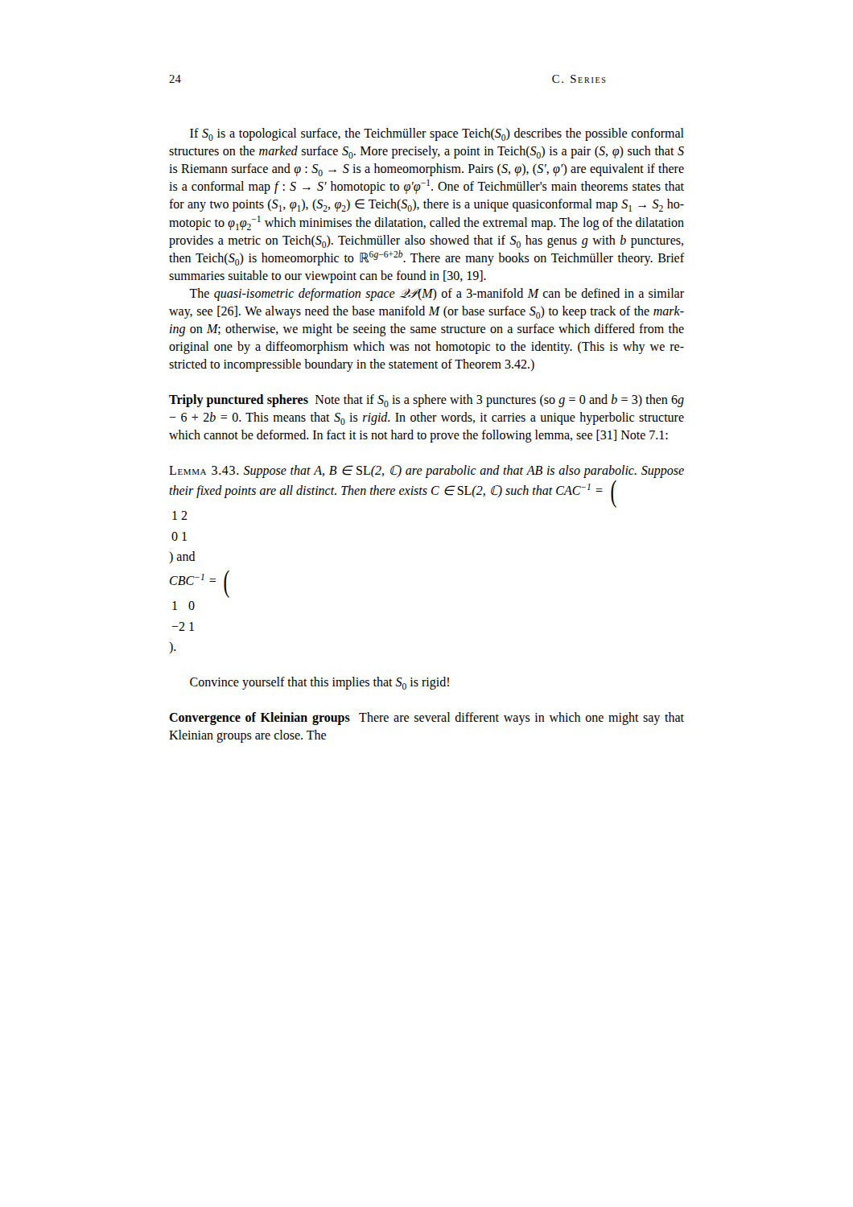24 C. Series
If S0 is a topological surface, the Teichmüller space Teich(S0) describes the possible conformal structures on the marked surface S0. More precisely, a point in Teich(S0) is a pair (S, φ) such that S is Riemann surface and φ : S0 → S is a homeomorphism. Pairs (S, φ), (S′, φ′) are equivalent if there is a conformal map f : S → S′ homotopic to φ′φ−1. One of Teichmüller's main theorems states that for any two points (S1, φ1), (S2, φ2) ∈ Teich(S0), there is a unique quasiconformal map S1 → S2 homotopic to φ1φ2−1 which minimises the dilatation, called the extremal map. The log of the dilatation provides a metric on Teich(S0). Teichmüller also showed that if S0 has genus g with b punctures, then Teich(S0) is homeomorphic to ℝ6g−6+2b. There are many books on Teichmüller theory. Brief summaries suitable to our viewpoint can be found in [30, 19].
The quasi-isometric deformation space 𝒬𝒫(M) of a 3-manifold M can be defined in a similar way, see [26]. We always need the base manifold M (or base surface S0) to keep track of the marking on M; otherwise, we might be seeing the same structure on a surface which differed from the original one by a diffeomorphism which was not homotopic to the identity. (This is why we restricted to incompressible boundary in the statement of Theorem 3.42.)
Triply punctured spheres Note that if S0 is a sphere with 3 punctures (so g = 0 and b = 3) then 6g − 6 + 2b = 0. This means that S0 is rigid. In other words, it carries a unique hyperbolic structure which cannot be deformed. In fact it is not hard to prove the following lemma, see [31] Note 7.1:
Lemma 3.43. Suppose that A, B ∈ SL(2, ℂ) are parabolic and that AB is also parabolic. Suppose their fixed points are all distinct. Then there exists C ∈ SL(2, ℂ) such that CAC−1 = (
| 1 | 2 |
| 0 | 1 |
) and
CBC−1 = (
| 1 | 0 |
| −2 | 1 |
).
Convince yourself that this implies that S0 is rigid!
Convergence of Kleinian groups There are several different ways in which one might say that Kleinian groups are close. The